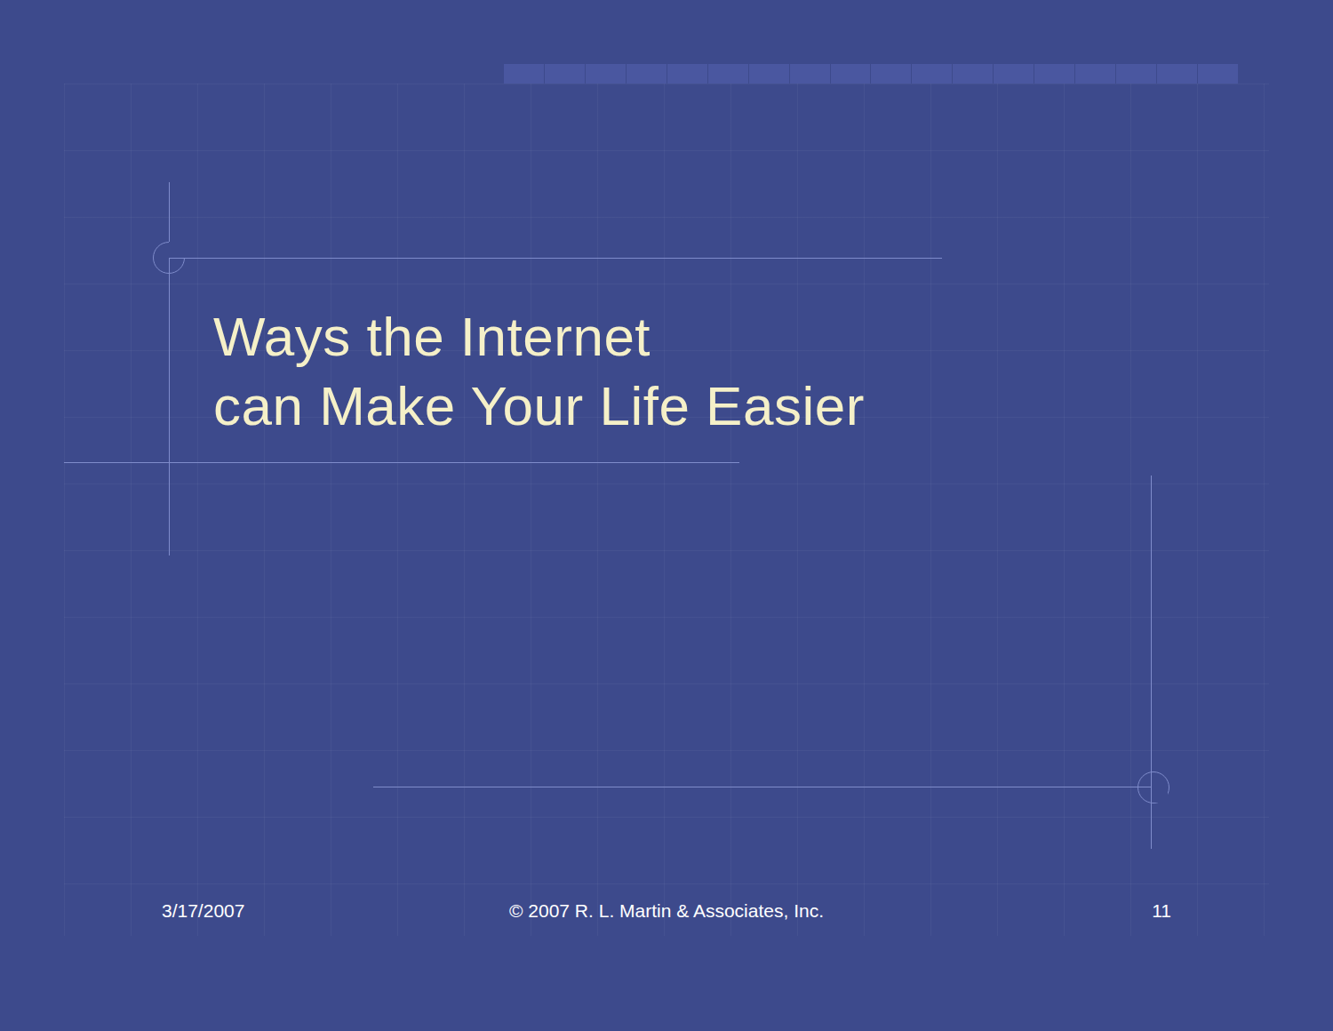Ways the Internet
can Make Your Life Easier
3/17/2007 © 2007 R. L. Martin & Associates, Inc. 11